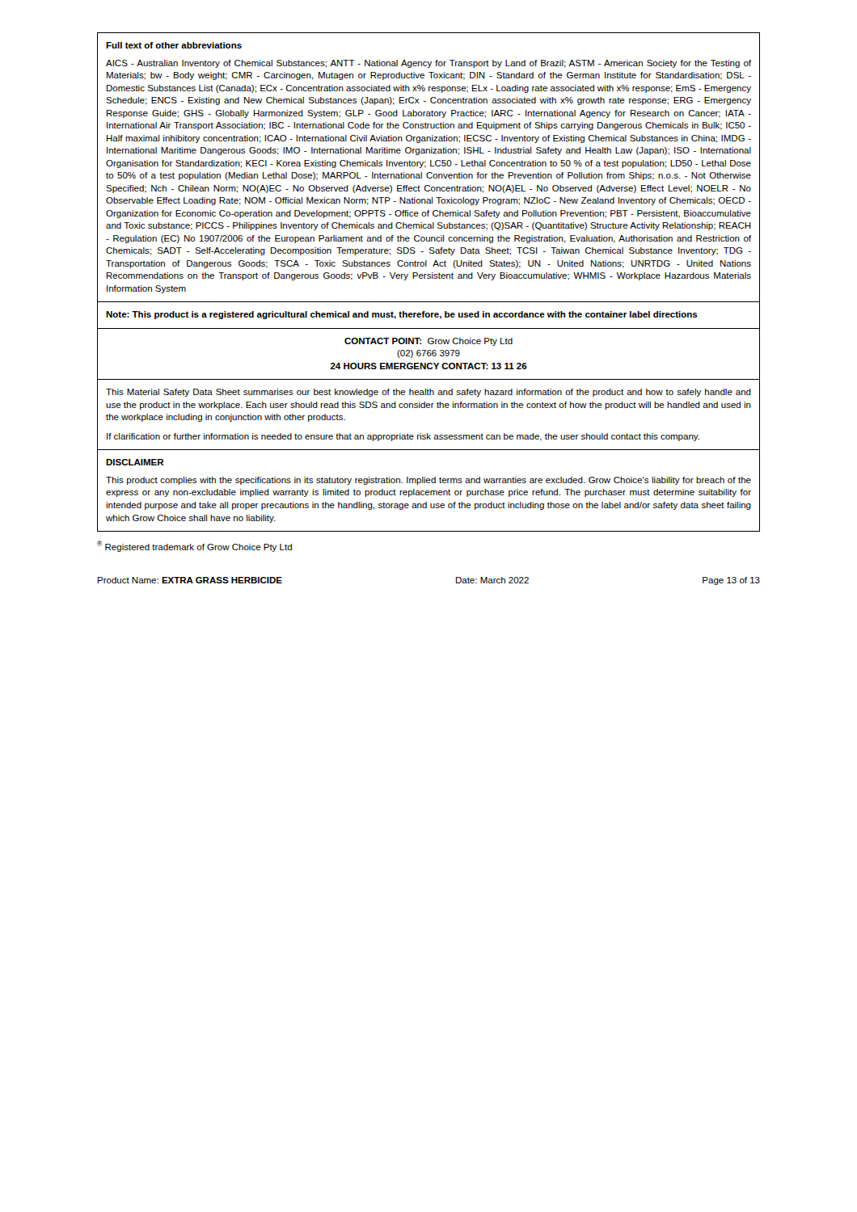Full text of other abbreviations
AICS - Australian Inventory of Chemical Substances; ANTT - National Agency for Transport by Land of Brazil; ASTM - American Society for the Testing of Materials; bw - Body weight; CMR - Carcinogen, Mutagen or Reproductive Toxicant; DIN - Standard of the German Institute for Standardisation; DSL - Domestic Substances List (Canada); ECx - Concentration associated with x% response; ELx - Loading rate associated with x% response; EmS - Emergency Schedule; ENCS - Existing and New Chemical Substances (Japan); ErCx - Concentration associated with x% growth rate response; ERG - Emergency Response Guide; GHS - Globally Harmonized System; GLP - Good Laboratory Practice; IARC - International Agency for Research on Cancer; IATA - International Air Transport Association; IBC - International Code for the Construction and Equipment of Ships carrying Dangerous Chemicals in Bulk; IC50 - Half maximal inhibitory concentration; ICAO - International Civil Aviation Organization; IECSC - Inventory of Existing Chemical Substances in China; IMDG - International Maritime Dangerous Goods; IMO - International Maritime Organization; ISHL - Industrial Safety and Health Law (Japan); ISO - International Organisation for Standardization; KECI - Korea Existing Chemicals Inventory; LC50 - Lethal Concentration to 50 % of a test population; LD50 - Lethal Dose to 50% of a test population (Median Lethal Dose); MARPOL - International Convention for the Prevention of Pollution from Ships; n.o.s. - Not Otherwise Specified; Nch - Chilean Norm; NO(A)EC - No Observed (Adverse) Effect Concentration; NO(A)EL - No Observed (Adverse) Effect Level; NOELR - No Observable Effect Loading Rate; NOM - Official Mexican Norm; NTP - National Toxicology Program; NZIoC - New Zealand Inventory of Chemicals; OECD - Organization for Economic Co-operation and Development; OPPTS - Office of Chemical Safety and Pollution Prevention; PBT - Persistent, Bioaccumulative and Toxic substance; PICCS - Philippines Inventory of Chemicals and Chemical Substances; (Q)SAR - (Quantitative) Structure Activity Relationship; REACH - Regulation (EC) No 1907/2006 of the European Parliament and of the Council concerning the Registration, Evaluation, Authorisation and Restriction of Chemicals; SADT - Self-Accelerating Decomposition Temperature; SDS - Safety Data Sheet; TCSI - Taiwan Chemical Substance Inventory; TDG - Transportation of Dangerous Goods; TSCA - Toxic Substances Control Act (United States); UN - United Nations; UNRTDG - United Nations Recommendations on the Transport of Dangerous Goods; vPvB - Very Persistent and Very Bioaccumulative; WHMIS - Workplace Hazardous Materials Information System
Note: This product is a registered agricultural chemical and must, therefore, be used in accordance with the container label directions
CONTACT POINT: Grow Choice Pty Ltd
(02) 6766 3979
24 HOURS EMERGENCY CONTACT: 13 11 26
This Material Safety Data Sheet summarises our best knowledge of the health and safety hazard information of the product and how to safely handle and use the product in the workplace. Each user should read this SDS and consider the information in the context of how the product will be handled and used in the workplace including in conjunction with other products.
If clarification or further information is needed to ensure that an appropriate risk assessment can be made, the user should contact this company.
DISCLAIMER
This product complies with the specifications in its statutory registration. Implied terms and warranties are excluded. Grow Choice's liability for breach of the express or any non-excludable implied warranty is limited to product replacement or purchase price refund. The purchaser must determine suitability for intended purpose and take all proper precautions in the handling, storage and use of the product including those on the label and/or safety data sheet failing which Grow Choice shall have no liability.
® Registered trademark of Grow Choice Pty Ltd
Product Name: EXTRA GRASS HERBICIDE Date: March 2022 Page 13 of 13